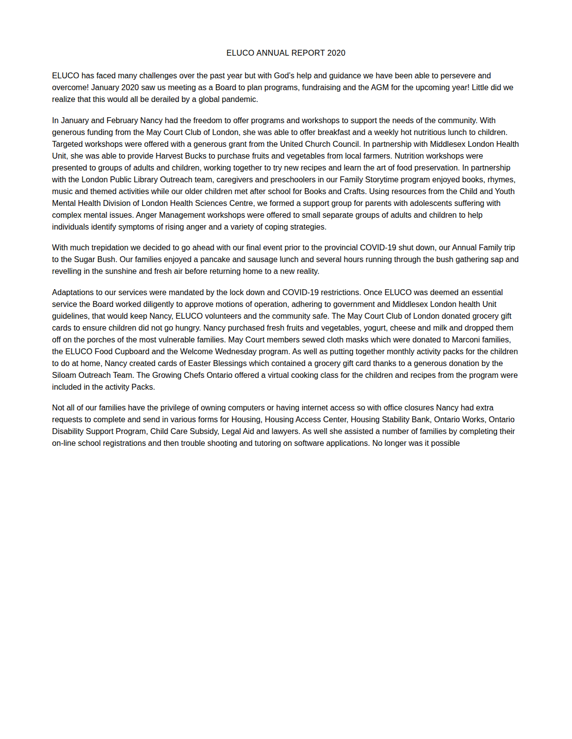ELUCO ANNUAL REPORT 2020
ELUCO has faced many challenges over the past year but with God’s help and guidance we have been able to persevere and overcome! January 2020 saw us meeting as a Board to plan programs, fundraising and the AGM for the upcoming year! Little did we realize that this would all be derailed by a global pandemic.
In January and February Nancy had the freedom to offer programs and workshops to support the needs of the community. With generous funding from the May Court Club of London, she was able to offer breakfast and a weekly hot nutritious lunch to children. Targeted workshops were offered with a generous grant from the United Church Council. In partnership with Middlesex London Health Unit, she was able to provide Harvest Bucks to purchase fruits and vegetables from local farmers. Nutrition workshops were presented to groups of adults and children, working together to try new recipes and learn the art of food preservation. In partnership with the London Public Library Outreach team, caregivers and preschoolers in our Family Storytime program enjoyed books, rhymes, music and themed activities while our older children met after school for Books and Crafts. Using resources from the Child and Youth Mental Health Division of London Health Sciences Centre, we formed a support group for parents with adolescents suffering with complex mental issues. Anger Management workshops were offered to small separate groups of adults and children to help individuals identify symptoms of rising anger and a variety of coping strategies.
With much trepidation we decided to go ahead with our final event prior to the provincial COVID-19 shut down, our Annual Family trip to the Sugar Bush. Our families enjoyed a pancake and sausage lunch and several hours running through the bush gathering sap and revelling in the sunshine and fresh air before returning home to a new reality.
Adaptations to our services were mandated by the lock down and COVID-19 restrictions. Once ELUCO was deemed an essential service the Board worked diligently to approve motions of operation, adhering to government and Middlesex London health Unit guidelines, that would keep Nancy, ELUCO volunteers and the community safe. The May Court Club of London donated grocery gift cards to ensure children did not go hungry. Nancy purchased fresh fruits and vegetables, yogurt, cheese and milk and dropped them off on the porches of the most vulnerable families. May Court members sewed cloth masks which were donated to Marconi families, the ELUCO Food Cupboard and the Welcome Wednesday program. As well as putting together monthly activity packs for the children to do at home, Nancy created cards of Easter Blessings which contained a grocery gift card thanks to a generous donation by the Siloam Outreach Team. The Growing Chefs Ontario offered a virtual cooking class for the children and recipes from the program were included in the activity Packs.
Not all of our families have the privilege of owning computers or having internet access so with office closures Nancy had extra requests to complete and send in various forms for Housing, Housing Access Center, Housing Stability Bank, Ontario Works, Ontario Disability Support Program, Child Care Subsidy, Legal Aid and lawyers. As well she assisted a number of families by completing their on-line school registrations and then trouble shooting and tutoring on software applications. No longer was it possible